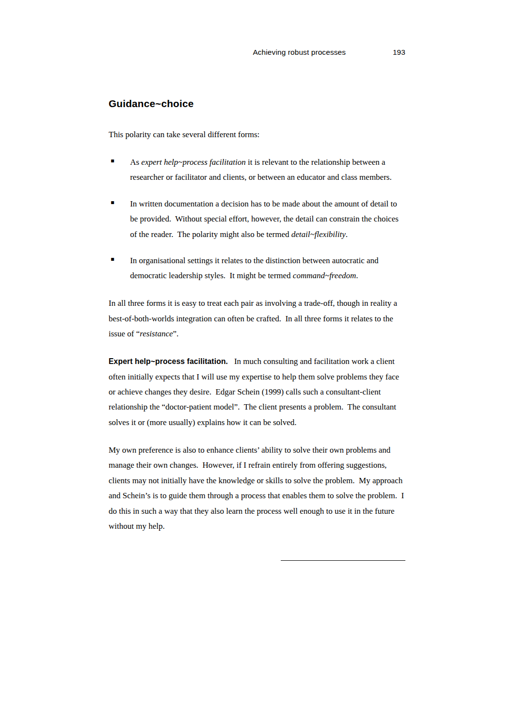Achieving robust processes 193
Guidance~choice
This polarity can take several different forms:
As expert help~process facilitation it is relevant to the relationship between a researcher or facilitator and clients, or between an educator and class members.
In written documentation a decision has to be made about the amount of detail to be provided. Without special effort, however, the detail can constrain the choices of the reader. The polarity might also be termed detail~flexibility.
In organisational settings it relates to the distinction between autocratic and democratic leadership styles. It might be termed command~freedom.
In all three forms it is easy to treat each pair as involving a trade-off, though in reality a best-of-both-worlds integration can often be crafted. In all three forms it relates to the issue of “resistance”.
Expert help~process facilitation. In much consulting and facilitation work a client often initially expects that I will use my expertise to help them solve problems they face or achieve changes they desire. Edgar Schein (1999) calls such a consultant-client relationship the “doctor-patient model”. The client presents a problem. The consultant solves it or (more usually) explains how it can be solved.
My own preference is also to enhance clients’ ability to solve their own problems and manage their own changes. However, if I refrain entirely from offering suggestions, clients may not initially have the knowledge or skills to solve the problem. My approach and Schein’s is to guide them through a process that enables them to solve the problem. I do this in such a way that they also learn the process well enough to use it in the future without my help.